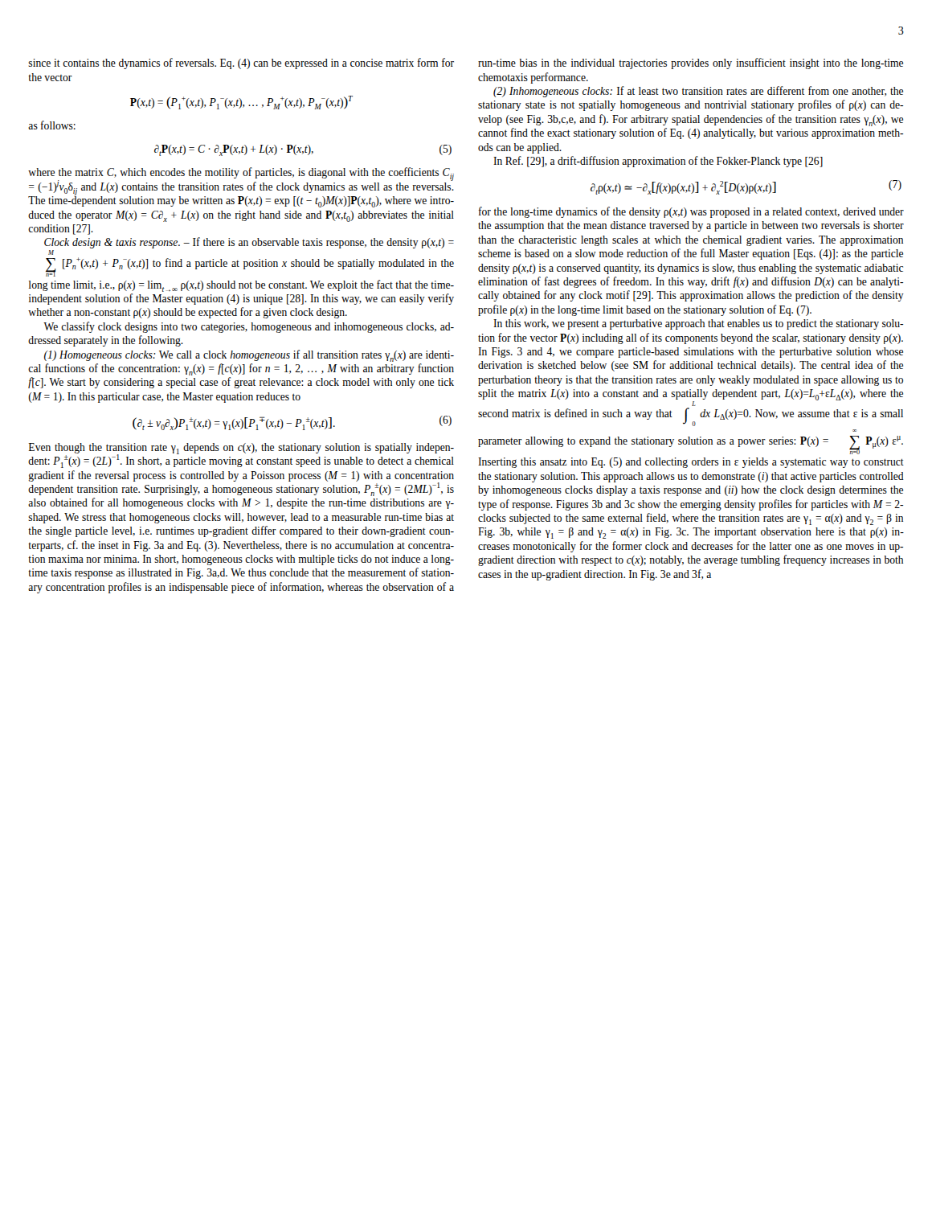3
since it contains the dynamics of reversals. Eq. (4) can be expressed in a concise matrix form for the vector
P(x,t) = (P1+(x,t), P1−(x,t), … , PM+(x,t), PM−(x,t))T
as follows:
(5)∂tP(x,t) = C · ∂xP(x,t) + L(x) · P(x,t),
where the matrix C, which encodes the motility of particles, is diagonal with the coefficients Cij = (−1)jv0δij and L(x) contains the transition rates of the clock dynamics as well as the reversals. The time-dependent solution may be written as P(x,t) = exp [(t − t0)M(x)]P(x,t0), where we introduced the operator M(x) = C∂x + L(x) on the right hand side and P(x,t0) abbreviates the initial condition [27].
Clock design & taxis response. – If there is an observable taxis response, the density ρ(x,t) = M∑n=1 [Pn+(x,t) + Pn−(x,t)] to find a particle at position x should be spatially modulated in the long time limit, i.e., ρ(x) = limt→∞ ρ(x,t) should not be constant. We exploit the fact that the time-independent solution of the Master equation (4) is unique [28]. In this way, we can easily verify whether a non-constant ρ(x) should be expected for a given clock design.
We classify clock designs into two categories, homogeneous and inhomogeneous clocks, addressed separately in the following.
(1) Homogeneous clocks: We call a clock homogeneous if all transition rates γn(x) are identical functions of the concentration: γn(x) = f[c(x)] for n = 1, 2, … , M with an arbitrary function f[c]. We start by considering a special case of great relevance: a clock model with only one tick (M = 1). In this particular case, the Master equation reduces to
(6)(∂t ± v0∂x) P1±(x,t) = γ1(x)[P1∓(x,t) − P1±(x,t)].
Even though the transition rate γ1 depends on c(x), the stationary solution is spatially independent: P1±(x) = (2L)−1. In short, a particle moving at constant speed is unable to detect a chemical gradient if the reversal process is controlled by a Poisson process (M = 1) with a concentration dependent transition rate. Surprisingly, a homogeneous stationary solution, Pn±(x) = (2ML)−1, is also obtained for all homogeneous clocks with M > 1, despite the run-time distributions are γ-shaped. We stress that homogeneous clocks will, however, lead to a measurable run-time bias at the single particle level, i.e. runtimes up-gradient differ compared to their down-gradient counterparts, cf. the inset in Fig. 3a and Eq. (3). Nevertheless, there is no accumulation at concentration maxima nor minima. In short, homogeneous clocks with multiple ticks do not induce a long-time taxis response as illustrated in Fig. 3a,d. We thus conclude that the measurement of stationary concentration profiles is an indispensable piece of information, whereas the observation of a run-time bias in the individual trajectories provides only insufficient insight into the long-time chemotaxis performance.
(2) Inhomogeneous clocks: If at least two transition rates are different from one another, the stationary state is not spatially homogeneous and nontrivial stationary profiles of ρ(x) can develop (see Fig. 3b,c,e, and f). For arbitrary spatial dependencies of the transition rates γn(x), we cannot find the exact stationary solution of Eq. (4) analytically, but various approximation methods can be applied.
In Ref. [29], a drift-diffusion approximation of the Fokker-Planck type [26]
(7)∂tρ(x,t) ≃ −∂x[f(x)ρ(x,t)] + ∂x2[D(x)ρ(x,t)]
for the long-time dynamics of the density ρ(x,t) was proposed in a related context, derived under the assumption that the mean distance traversed by a particle in between two reversals is shorter than the characteristic length scales at which the chemical gradient varies. The approximation scheme is based on a slow mode reduction of the full Master equation [Eqs. (4)]: as the particle density ρ(x,t) is a conserved quantity, its dynamics is slow, thus enabling the systematic adiabatic elimination of fast degrees of freedom. In this way, drift f(x) and diffusion D(x) can be analytically obtained for any clock motif [29]. This approximation allows the prediction of the density profile ρ(x) in the long-time limit based on the stationary solution of Eq. (7).
In this work, we present a perturbative approach that enables us to predict the stationary solution for the vector P(x) including all of its components beyond the scalar, stationary density ρ(x). In Figs. 3 and 4, we compare particle-based simulations with the perturbative solution whose derivation is sketched below (see SM for additional technical details). The central idea of the perturbation theory is that the transition rates are only weakly modulated in space allowing us to split the matrix L(x) into a constant and a spatially dependent part, L(x)=L0+εLΔ(x), where the second matrix is defined in such a way that L∫0 dx LΔ(x)=0. Now, we assume that ε is a small parameter allowing to expand the stationary solution as a power series: P(x) = ∞∑n=0 Pμ(x) εμ. Inserting this ansatz into Eq. (5) and collecting orders in ε yields a systematic way to construct the stationary solution. This approach allows us to demonstrate (i) that active particles controlled by inhomogeneous clocks display a taxis response and (ii) how the clock design determines the type of response. Figures 3b and 3c show the emerging density profiles for particles with M = 2-clocks subjected to the same external field, where the transition rates are γ1 = α(x) and γ2 = β in Fig. 3b, while γ1 = β and γ2 = α(x) in Fig. 3c. The important observation here is that ρ(x) increases monotonically for the former clock and decreases for the latter one as one moves in up-gradient direction with respect to c(x); notably, the average tumbling frequency increases in both cases in the up-gradient direction. In Fig. 3e and 3f, a